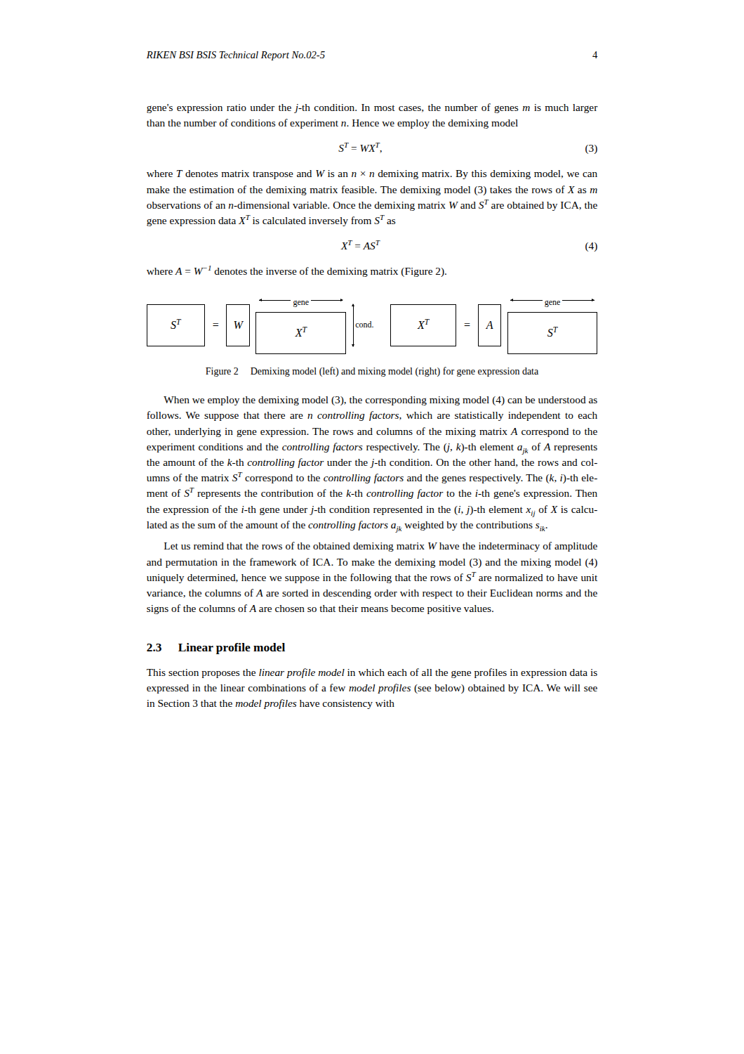RIKEN BSI BSIS Technical Report No.02-5 4
gene's expression ratio under the j-th condition. In most cases, the number of genes m is much larger than the number of conditions of experiment n. Hence we employ the demixing model
ST = WXT,
(3)
where T denotes matrix transpose and W is an n × n demixing matrix. By this demixing model, we can make the estimation of the demixing matrix feasible. The demixing model (3) takes the rows of X as m observations of an n-dimensional variable. Once the demixing matrix W and ST are obtained by ICA, the gene expression data XT is calculated inversely from ST as
XT = AST
(4)
where A = W−1 denotes the inverse of the demixing matrix (Figure 2).
ST
=
W
gene
XT
cond.
XT
=
A
gene
ST
Figure 2 Demixing model (left) and mixing model (right) for gene expression data
When we employ the demixing model (3), the corresponding mixing model (4) can be understood as follows. We suppose that there are n controlling factors, which are statistically independent to each other, underlying in gene expression. The rows and columns of the mixing matrix A correspond to the experiment conditions and the controlling factors respectively. The (j, k)-th element ajk of A represents the amount of the k-th controlling factor under the j-th condition. On the other hand, the rows and columns of the matrix ST correspond to the controlling factors and the genes respectively. The (k, i)-th element of ST represents the contribution of the k-th controlling factor to the i-th gene's expression. Then the expression of the i-th gene under j-th condition represented in the (i, j)-th element xij of X is calculated as the sum of the amount of the controlling factors ajk weighted by the contributions sik.
Let us remind that the rows of the obtained demixing matrix W have the indeterminacy of amplitude and permutation in the framework of ICA. To make the demixing model (3) and the mixing model (4) uniquely determined, hence we suppose in the following that the rows of ST are normalized to have unit variance, the columns of A are sorted in descending order with respect to their Euclidean norms and the signs of the columns of A are chosen so that their means become positive values.
2.3 Linear profile model
This section proposes the linear profile model in which each of all the gene profiles in expression data is expressed in the linear combinations of a few model profiles (see below) obtained by ICA. We will see in Section 3 that the model profiles have consistency with